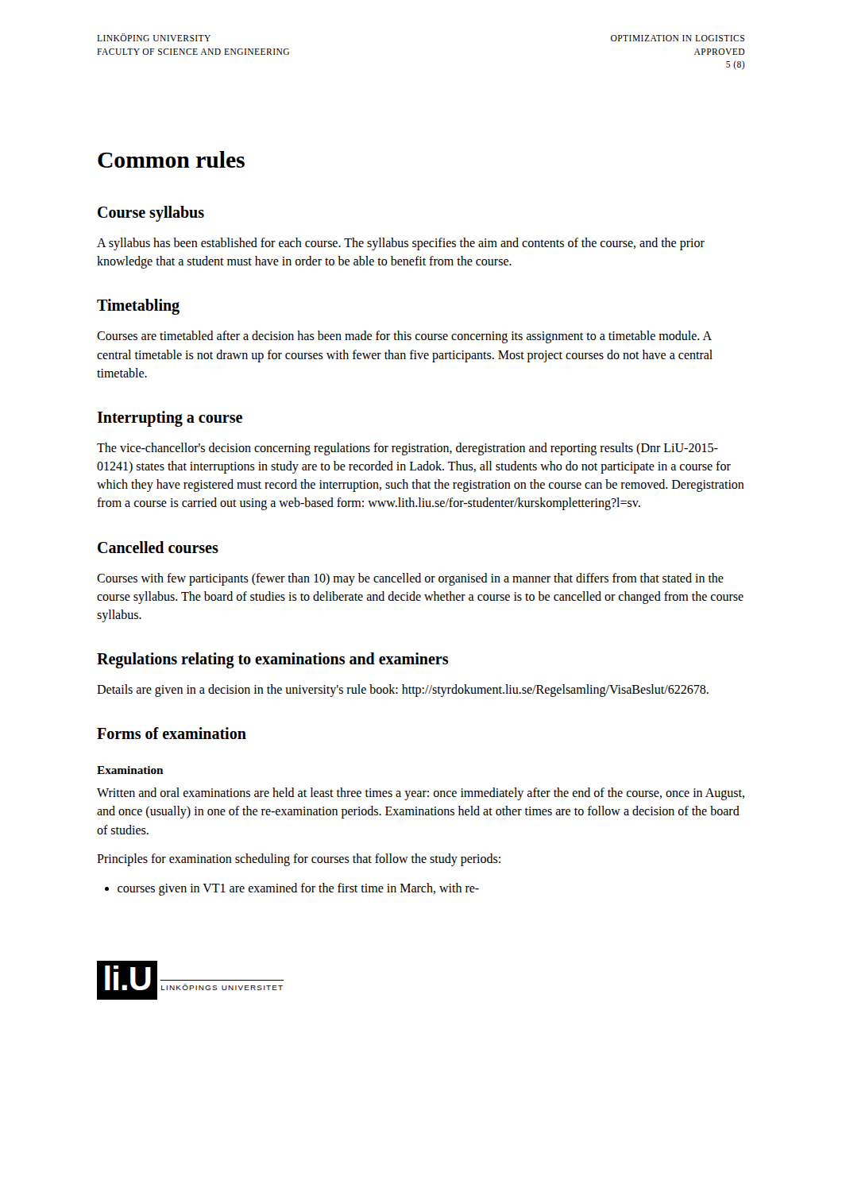LINKÖPING UNIVERSITY
FACULTY OF SCIENCE AND ENGINEERING
OPTIMIZATION IN LOGISTICS
APPROVED
5 (8)
Common rules
Course syllabus
A syllabus has been established for each course. The syllabus specifies the aim and contents of the course, and the prior knowledge that a student must have in order to be able to benefit from the course.
Timetabling
Courses are timetabled after a decision has been made for this course concerning its assignment to a timetable module. A central timetable is not drawn up for courses with fewer than five participants. Most project courses do not have a central timetable.
Interrupting a course
The vice-chancellor's decision concerning regulations for registration, deregistration and reporting results (Dnr LiU-2015-01241) states that interruptions in study are to be recorded in Ladok. Thus, all students who do not participate in a course for which they have registered must record the interruption, such that the registration on the course can be removed. Deregistration from a course is carried out using a web-based form: www.lith.liu.se/for-studenter/kurskomplettering?l=sv.
Cancelled courses
Courses with few participants (fewer than 10) may be cancelled or organised in a manner that differs from that stated in the course syllabus. The board of studies is to deliberate and decide whether a course is to be cancelled or changed from the course syllabus.
Regulations relating to examinations and examiners
Details are given in a decision in the university's rule book: http://styrdokument.liu.se/Regelsamling/VisaBeslut/622678.
Forms of examination
Examination
Written and oral examinations are held at least three times a year: once immediately after the end of the course, once in August, and once (usually) in one of the re-examination periods. Examinations held at other times are to follow a decision of the board of studies.
Principles for examination scheduling for courses that follow the study periods:
courses given in VT1 are examined for the first time in March, with re-
li.U
LINKÖPINGS UNIVERSITET